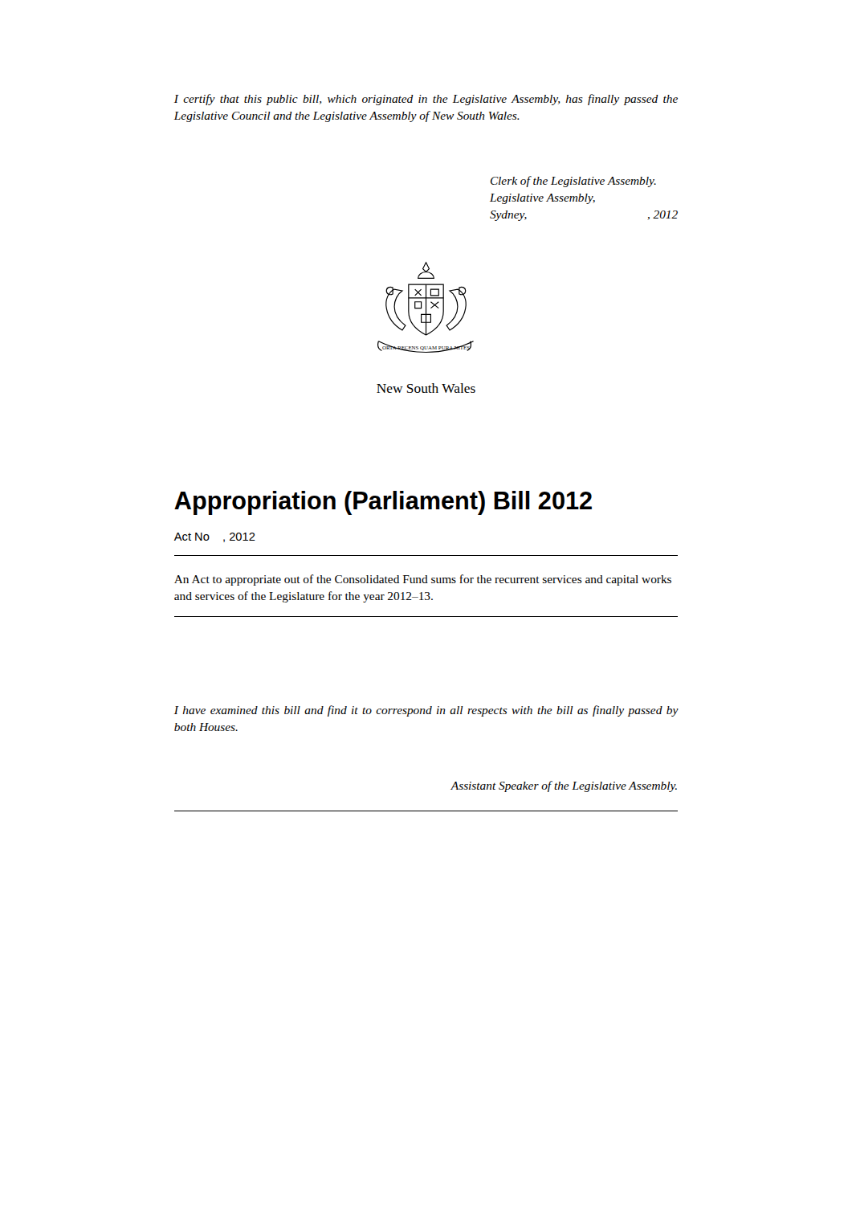I certify that this public bill, which originated in the Legislative Assembly, has finally passed the Legislative Council and the Legislative Assembly of New South Wales.
Clerk of the Legislative Assembly.
Legislative Assembly,
Sydney,, 2012
New South Wales
Appropriation (Parliament) Bill 2012
Act No , 2012
An Act to appropriate out of the Consolidated Fund sums for the recurrent services and capital works and services of the Legislature for the year 2012–13.
I have examined this bill and find it to correspond in all respects with the bill as finally passed by both Houses.
Assistant Speaker of the Legislative Assembly.